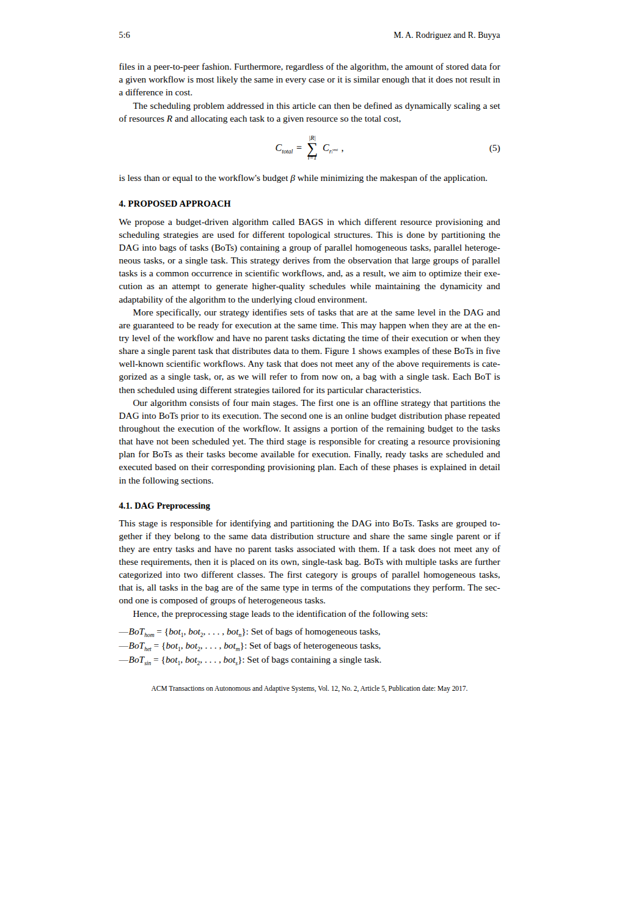5:6 M. A. Rodriguez and R. Buyya
files in a peer-to-peer fashion. Furthermore, regardless of the algorithm, the amount of stored data for a given workflow is most likely the same in every case or it is similar enough that it does not result in a difference in cost.
The scheduling problem addressed in this article can then be defined as dynamically scaling a set of resources R and allocating each task to a given resource so the total cost,
Ctotal = |R| ∑ i=1 Crivmt , (5)
is less than or equal to the workflow's budget β while minimizing the makespan of the application.
4. Proposed Approach
We propose a budget-driven algorithm called BAGS in which different resource provisioning and scheduling strategies are used for different topological structures. This is done by partitioning the DAG into bags of tasks (BoTs) containing a group of parallel homogeneous tasks, parallel heterogeneous tasks, or a single task. This strategy derives from the observation that large groups of parallel tasks is a common occurrence in scientific workflows, and, as a result, we aim to optimize their execution as an attempt to generate higher-quality schedules while maintaining the dynamicity and adaptability of the algorithm to the underlying cloud environment.
More specifically, our strategy identifies sets of tasks that are at the same level in the DAG and are guaranteed to be ready for execution at the same time. This may happen when they are at the entry level of the workflow and have no parent tasks dictating the time of their execution or when they share a single parent task that distributes data to them. Figure 1 shows examples of these BoTs in five well-known scientific workflows. Any task that does not meet any of the above requirements is categorized as a single task, or, as we will refer to from now on, a bag with a single task. Each BoT is then scheduled using different strategies tailored for its particular characteristics.
Our algorithm consists of four main stages. The first one is an offline strategy that partitions the DAG into BoTs prior to its execution. The second one is an online budget distribution phase repeated throughout the execution of the workflow. It assigns a portion of the remaining budget to the tasks that have not been scheduled yet. The third stage is responsible for creating a resource provisioning plan for BoTs as their tasks become available for execution. Finally, ready tasks are scheduled and executed based on their corresponding provisioning plan. Each of these phases is explained in detail in the following sections.
4.1. DAG Preprocessing
This stage is responsible for identifying and partitioning the DAG into BoTs. Tasks are grouped together if they belong to the same data distribution structure and share the same single parent or if they are entry tasks and have no parent tasks associated with them. If a task does not meet any of these requirements, then it is placed on its own, single-task bag. BoTs with multiple tasks are further categorized into two different classes. The first category is groups of parallel homogeneous tasks, that is, all tasks in the bag are of the same type in terms of the computations they perform. The second one is composed of groups of heterogeneous tasks.
Hence, the preprocessing stage leads to the identification of the following sets:
BoThom = {bot1, bot2, . . . , botn}: Set of bags of homogeneous tasks,
BoThet = {bot1, bot2, . . . , botm}: Set of bags of heterogeneous tasks,
BoTsin = {bot1, bot2, . . . , bots}: Set of bags containing a single task.
ACM Transactions on Autonomous and Adaptive Systems, Vol. 12, No. 2, Article 5, Publication date: May 2017.